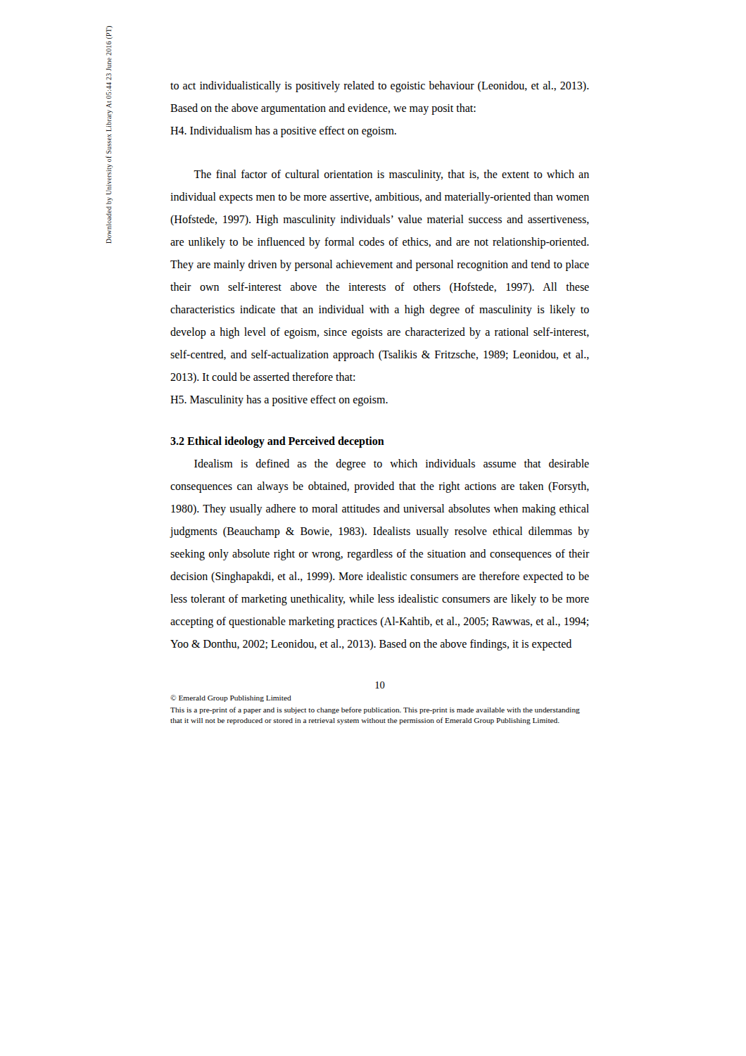Downloaded by University of Sussex Library At 05:44 23 June 2016 (PT)
to act individualistically is positively related to egoistic behaviour (Leonidou, et al., 2013). Based on the above argumentation and evidence, we may posit that:
H4. Individualism has a positive effect on egoism.
The final factor of cultural orientation is masculinity, that is, the extent to which an individual expects men to be more assertive, ambitious, and materially-oriented than women (Hofstede, 1997). High masculinity individuals’ value material success and assertiveness, are unlikely to be influenced by formal codes of ethics, and are not relationship-oriented. They are mainly driven by personal achievement and personal recognition and tend to place their own self-interest above the interests of others (Hofstede, 1997). All these characteristics indicate that an individual with a high degree of masculinity is likely to develop a high level of egoism, since egoists are characterized by a rational self-interest, self-centred, and self-actualization approach (Tsalikis & Fritzsche, 1989; Leonidou, et al., 2013). It could be asserted therefore that:
H5. Masculinity has a positive effect on egoism.
3.2 Ethical ideology and Perceived deception
Idealism is defined as the degree to which individuals assume that desirable consequences can always be obtained, provided that the right actions are taken (Forsyth, 1980). They usually adhere to moral attitudes and universal absolutes when making ethical judgments (Beauchamp & Bowie, 1983). Idealists usually resolve ethical dilemmas by seeking only absolute right or wrong, regardless of the situation and consequences of their decision (Singhapakdi, et al., 1999). More idealistic consumers are therefore expected to be less tolerant of marketing unethicality, while less idealistic consumers are likely to be more accepting of questionable marketing practices (Al-Kahtib, et al., 2005; Rawwas, et al., 1994; Yoo & Donthu, 2002; Leonidou, et al., 2013). Based on the above findings, it is expected
10
© Emerald Group Publishing Limited
This is a pre-print of a paper and is subject to change before publication. This pre-print is made available with the understanding that it will not be reproduced or stored in a retrieval system without the permission of Emerald Group Publishing Limited.